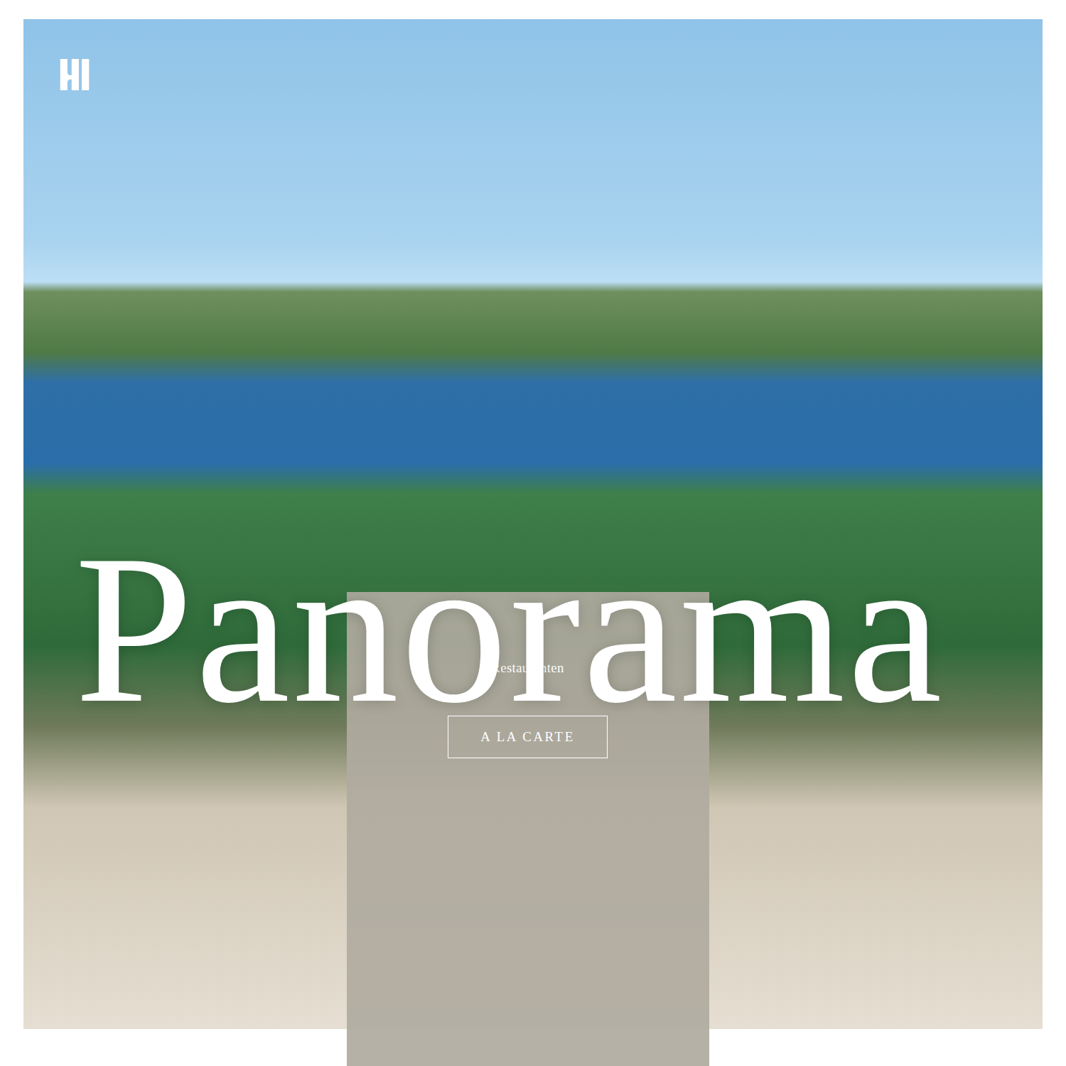Panorama
Restauranten
A la carte